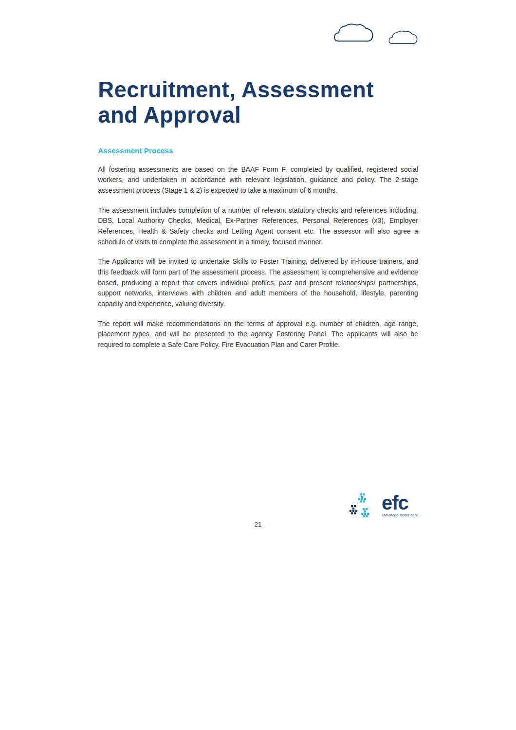Recruitment, Assessment
and Approval
Assessment Process
All fostering assessments are based on the BAAF Form F, completed by qualified, registered social workers, and undertaken in accordance with relevant legislation, guidance and policy. The 2-stage assessment process (Stage 1 & 2) is expected to take a maximum of 6 months.
The assessment includes completion of a number of relevant statutory checks and references including: DBS, Local Authority Checks, Medical, Ex-Partner References, Personal References (x3), Employer References, Health & Safety checks and Letting Agent consent etc. The assessor will also agree a schedule of visits to complete the assessment in a timely, focused manner.
The Applicants will be invited to undertake Skills to Foster Training, delivered by in-house trainers, and this feedback will form part of the assessment process. The assessment is comprehensive and evidence based, producing a report that covers individual profiles, past and present relationships/ partnerships, support networks, interviews with children and adult members of the household, lifestyle, parenting capacity and experience, valuing diversity.
The report will make recommendations on the terms of approval e.g. number of children, age range, placement types, and will be presented to the agency Fostering Panel. The applicants will also be required to complete a Safe Care Policy, Fire Evacuation Plan and Carer Profile.
efc
enhanced foster care
21